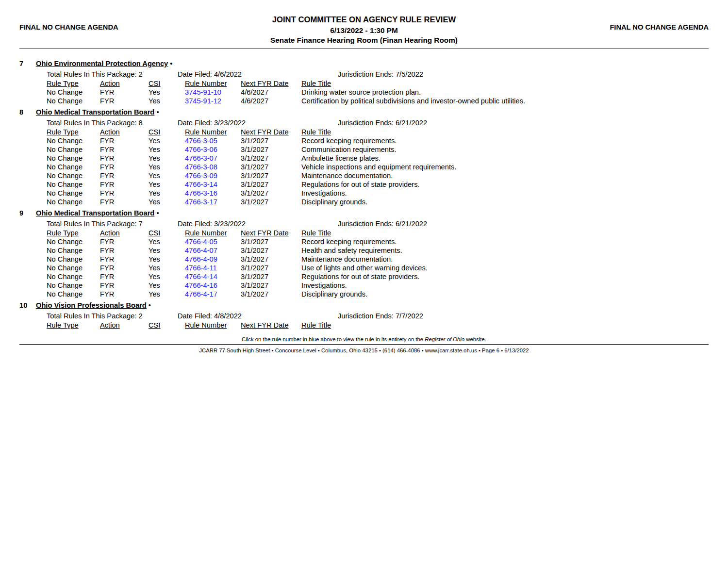FINAL NO CHANGE AGENDA
JOINT COMMITTEE ON AGENCY RULE REVIEW
6/13/2022 - 1:30 PM
Senate Finance Hearing Room (Finan Hearing Room)
FINAL NO CHANGE AGENDA
7 Ohio Environmental Protection Agency •
Total Rules In This Package: 2
Date Filed: 4/6/2022
Jurisdiction Ends: 7/5/2022
| Rule Type | Action | CSI | Rule Number | Next FYR Date | Rule Title |
| --- | --- | --- | --- | --- | --- |
| No Change | FYR | Yes | 3745-91-10 | 4/6/2027 | Drinking water source protection plan. |
| No Change | FYR | Yes | 3745-91-12 | 4/6/2027 | Certification by political subdivisions and investor-owned public utilities. |
8 Ohio Medical Transportation Board •
Total Rules In This Package: 8
Date Filed: 3/23/2022
Jurisdiction Ends: 6/21/2022
| Rule Type | Action | CSI | Rule Number | Next FYR Date | Rule Title |
| --- | --- | --- | --- | --- | --- |
| No Change | FYR | Yes | 4766-3-05 | 3/1/2027 | Record keeping requirements. |
| No Change | FYR | Yes | 4766-3-06 | 3/1/2027 | Communication requirements. |
| No Change | FYR | Yes | 4766-3-07 | 3/1/2027 | Ambulette license plates. |
| No Change | FYR | Yes | 4766-3-08 | 3/1/2027 | Vehicle inspections and equipment requirements. |
| No Change | FYR | Yes | 4766-3-09 | 3/1/2027 | Maintenance documentation. |
| No Change | FYR | Yes | 4766-3-14 | 3/1/2027 | Regulations for out of state providers. |
| No Change | FYR | Yes | 4766-3-16 | 3/1/2027 | Investigations. |
| No Change | FYR | Yes | 4766-3-17 | 3/1/2027 | Disciplinary grounds. |
9 Ohio Medical Transportation Board •
Total Rules In This Package: 7
Date Filed: 3/23/2022
Jurisdiction Ends: 6/21/2022
| Rule Type | Action | CSI | Rule Number | Next FYR Date | Rule Title |
| --- | --- | --- | --- | --- | --- |
| No Change | FYR | Yes | 4766-4-05 | 3/1/2027 | Record keeping requirements. |
| No Change | FYR | Yes | 4766-4-07 | 3/1/2027 | Health and safety requirements. |
| No Change | FYR | Yes | 4766-4-09 | 3/1/2027 | Maintenance documentation. |
| No Change | FYR | Yes | 4766-4-11 | 3/1/2027 | Use of lights and other warning devices. |
| No Change | FYR | Yes | 4766-4-14 | 3/1/2027 | Regulations for out of state providers. |
| No Change | FYR | Yes | 4766-4-16 | 3/1/2027 | Investigations. |
| No Change | FYR | Yes | 4766-4-17 | 3/1/2027 | Disciplinary grounds. |
10 Ohio Vision Professionals Board •
Total Rules In This Package: 2
Date Filed: 4/8/2022
Jurisdiction Ends: 7/7/2022
| Rule Type | Action | CSI | Rule Number | Next FYR Date | Rule Title |
| --- | --- | --- | --- | --- | --- |
Click on the rule number in blue above to view the rule in its entirety on the Register of Ohio website.
JCARR 77 South High Street • Concourse Level • Columbus, Ohio 43215 • (614) 466-4086 • www.jcarr.state.oh.us • Page 6 • 6/13/2022